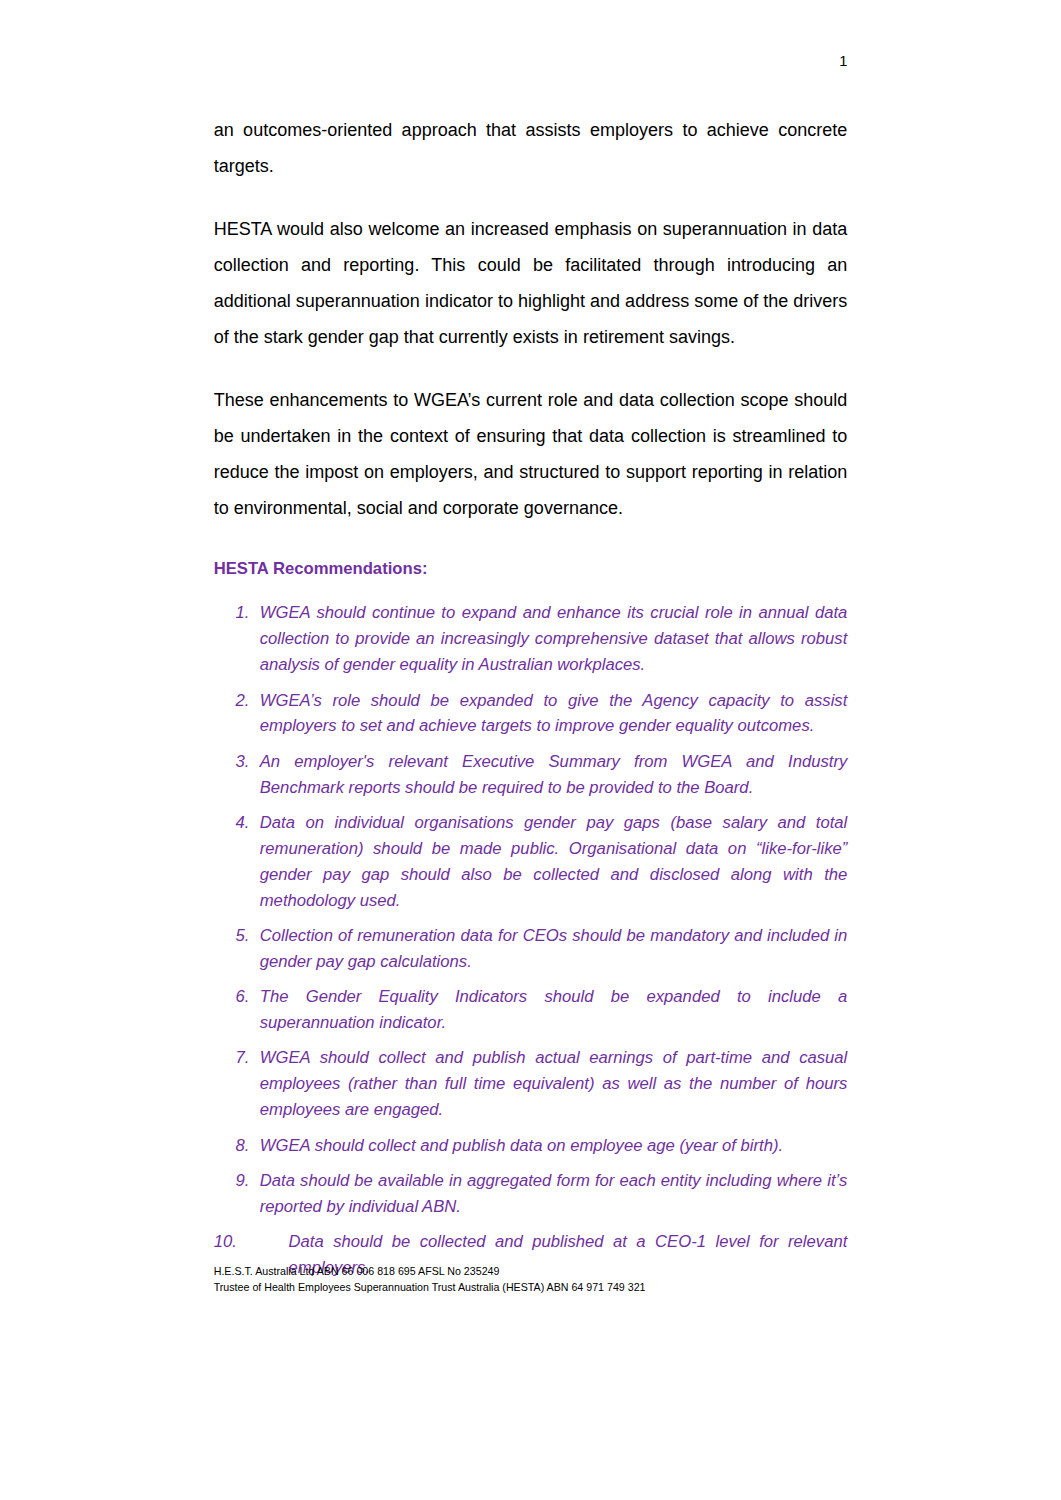1
an outcomes-oriented approach that assists employers to achieve concrete targets.
HESTA would also welcome an increased emphasis on superannuation in data collection and reporting. This could be facilitated through introducing an additional superannuation indicator to highlight and address some of the drivers of the stark gender gap that currently exists in retirement savings.
These enhancements to WGEA’s current role and data collection scope should be undertaken in the context of ensuring that data collection is streamlined to reduce the impost on employers, and structured to support reporting in relation to environmental, social and corporate governance.
HESTA Recommendations:
WGEA should continue to expand and enhance its crucial role in annual data collection to provide an increasingly comprehensive dataset that allows robust analysis of gender equality in Australian workplaces.
WGEA’s role should be expanded to give the Agency capacity to assist employers to set and achieve targets to improve gender equality outcomes.
An employer's relevant Executive Summary from WGEA and Industry Benchmark reports should be required to be provided to the Board.
Data on individual organisations gender pay gaps (base salary and total remuneration) should be made public. Organisational data on “like-for-like” gender pay gap should also be collected and disclosed along with the methodology used.
Collection of remuneration data for CEOs should be mandatory and included in gender pay gap calculations.
The Gender Equality Indicators should be expanded to include a superannuation indicator.
WGEA should collect and publish actual earnings of part-time and casual employees (rather than full time equivalent) as well as the number of hours employees are engaged.
WGEA should collect and publish data on employee age (year of birth).
Data should be available in aggregated form for each entity including where it’s reported by individual ABN.
10. Data should be collected and published at a CEO-1 level for relevant employers.
H.E.S.T. Australia Ltd ABN 66 006 818 695 AFSL No 235249
Trustee of Health Employees Superannuation Trust Australia (HESTA) ABN 64 971 749 321